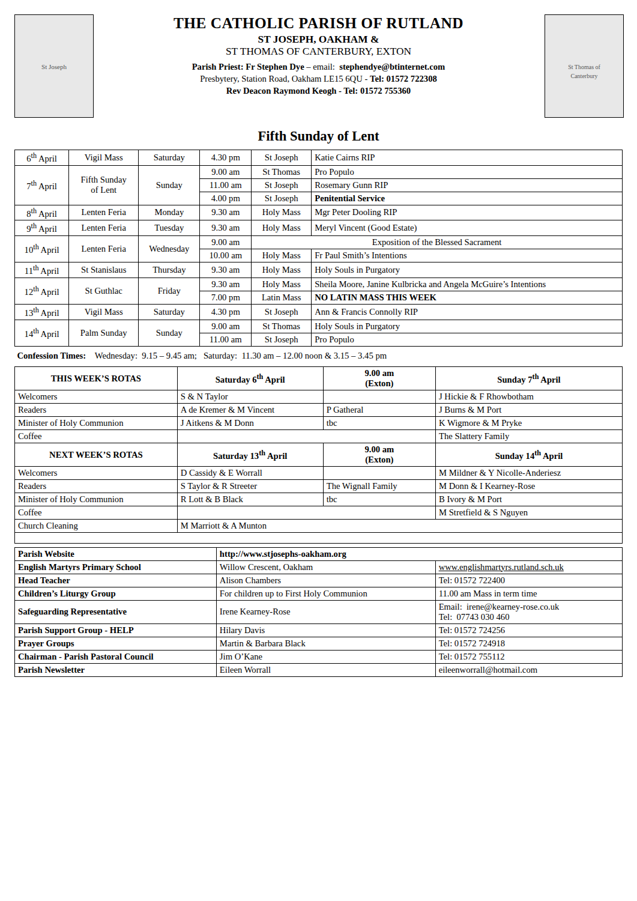THE CATHOLIC PARISH OF RUTLAND
ST JOSEPH, OAKHAM &
ST THOMAS OF CANTERBURY, EXTON
Parish Priest: Fr Stephen Dye – email: stephendye@btinternet.com
Presbytery, Station Road, Oakham LE15 6QU - Tel: 01572 722308
Rev Deacon Raymond Keogh - Tel: 01572 755360
Fifth Sunday of Lent
| 6 th April | Vigil Mass | Saturday | 4.30 pm | St Joseph | Katie Cairns RIP |
| 7 th April | Fifth Sunday of Lent | Sunday | 9.00 am | St Thomas | Pro Populo |
| 11.00 am | St Joseph | Rosemary Gunn RIP |
| 4.00 pm | St Joseph | Penitential Service |
| 8 th April | Lenten Feria | Monday | 9.30 am | Holy Mass | Mgr Peter Dooling RIP |
| 9 th April | Lenten Feria | Tuesday | 9.30 am | Holy Mass | Meryl Vincent (Good Estate) |
| 10 th April | Lenten Feria | Wednesday | 9.00 am | Exposition of the Blessed Sacrament |
| 10.00 am | Holy Mass | Fr Paul Smith’s Intentions |
| 11 th April | St Stanislaus | Thursday | 9.30 am | Holy Mass | Holy Souls in Purgatory |
| 12 th April | St Guthlac | Friday | 9.30 am | Holy Mass | Sheila Moore, Janine Kulbricka and Angela McGuire’s Intentions |
| 7.00 pm | Latin Mass | NO LATIN MASS THIS WEEK |
| 13 th April | Vigil Mass | Saturday | 4.30 pm | St Joseph | Ann & Francis Connolly RIP |
| 14 th April | Palm Sunday | Sunday | 9.00 am | St Thomas | Holy Souls in Purgatory |
| 11.00 am | St Joseph | Pro Populo |
Confession Times: Wednesday: 9.15 – 9.45 am; Saturday: 11.30 am – 12.00 noon & 3.15 – 3.45 pm
| THIS WEEK’S ROTAS | Saturday 6 th April | 9.00 am (Exton) | Sunday 7 th April |
| --- | --- | --- | --- |
| Welcomers | S & N Taylor | | J Hickie & F Rhowbotham |
| Readers | A de Kremer & M Vincent | P Gatheral | J Burns & M Port |
| Minister of Holy Communion | J Aitkens & M Donn | tbc | K Wigmore & M Pryke |
| Coffee | | The Slattery Family |
| NEXT WEEK’S ROTAS | Saturday 13 th April | 9.00 am (Exton) | Sunday 14 th April |
| Welcomers | D Cassidy & E Worrall | | M Mildner & Y Nicolle-Anderiesz |
| Readers | S Taylor & R Streeter | The Wignall Family | M Donn & I Kearney-Rose |
| Minister of Holy Communion | R Lott & B Black | tbc | B Ivory & M Port |
| Coffee | | M Stretfield & S Nguyen |
| Church Cleaning | M Marriott & A Munton |
| Parish Website | http://www.stjosephs-oakham.org |
| English Martyrs Primary School | Willow Crescent, Oakham | www.englishmartyrs.rutland.sch.uk |
| Head Teacher | Alison Chambers | Tel: 01572 722400 |
| Children’s Liturgy Group | For children up to First Holy Communion | 11.00 am Mass in term time |
| Safeguarding Representative | Irene Kearney-Rose | Email: irene@kearney-rose.co.uk Tel: 07743 030 460 |
| Parish Support Group - HELP | Hilary Davis | Tel: 01572 724256 |
| Prayer Groups | Martin & Barbara Black | Tel: 01572 724918 |
| Chairman - Parish Pastoral Council | Jim O’Kane | Tel: 01572 755112 |
| Parish Newsletter | Eileen Worrall | eileenworrall@hotmail.com |